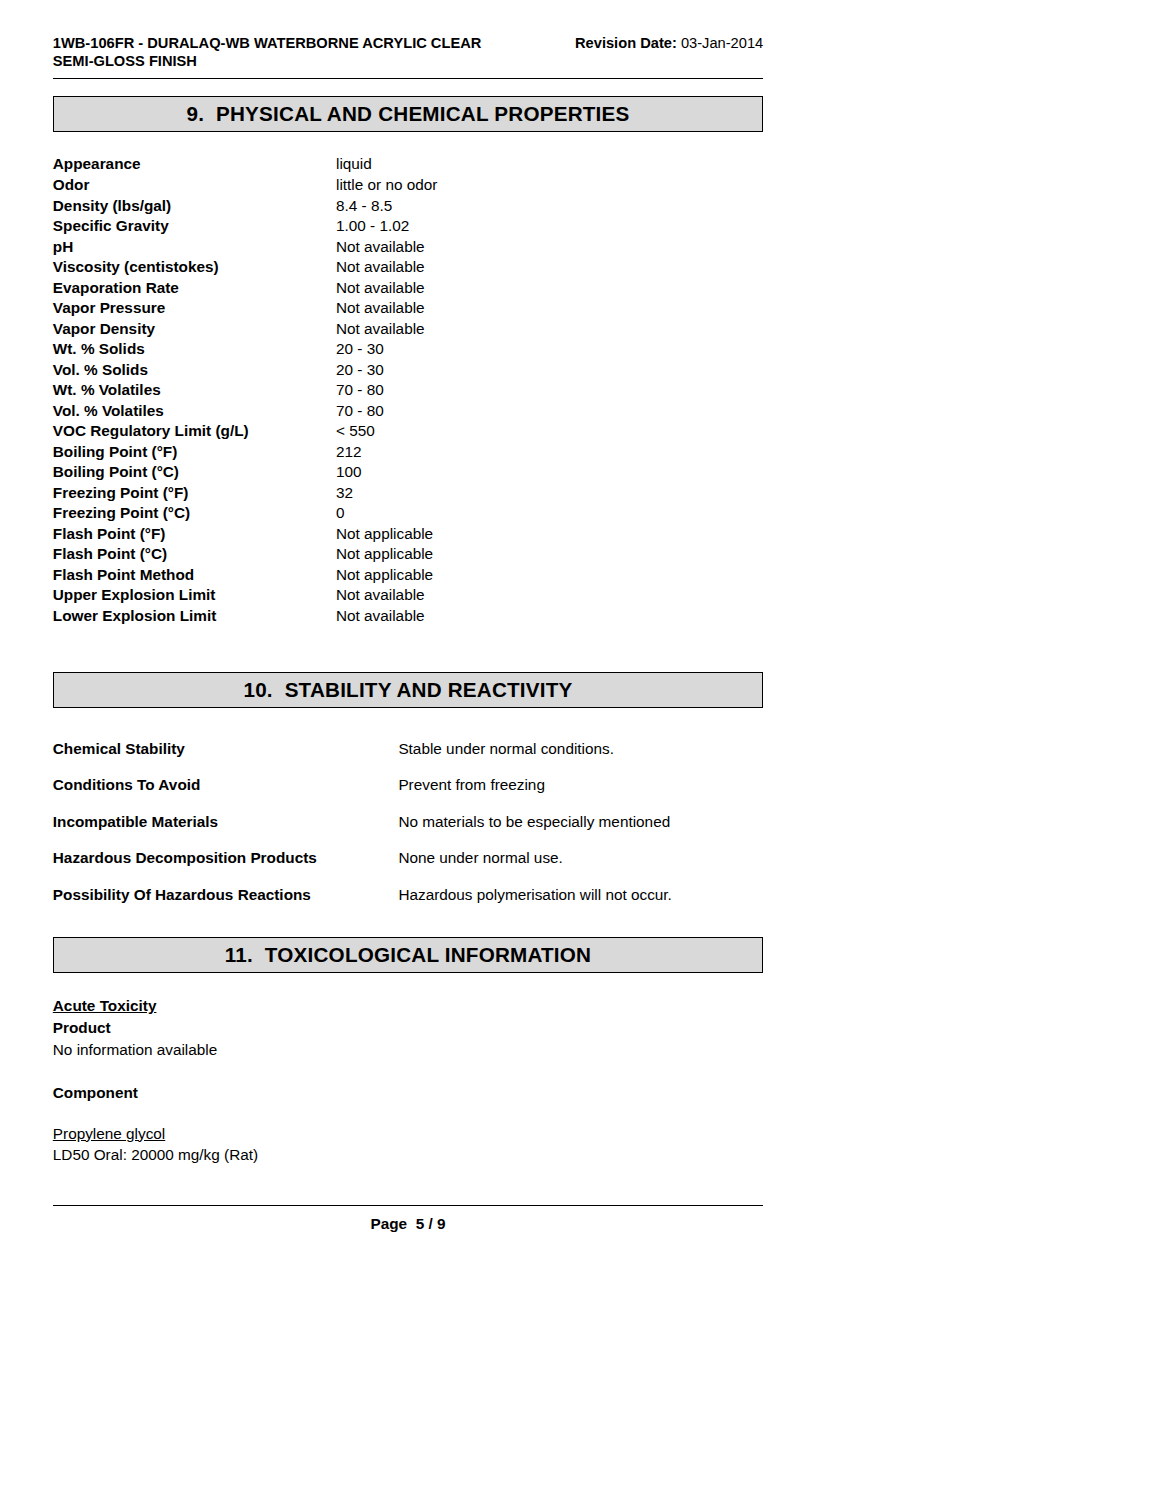1WB-106FR - DURALAQ-WB WATERBORNE ACRYLIC CLEAR SEMI-GLOSS FINISH
Revision Date: 03-Jan-2014
9. PHYSICAL AND CHEMICAL PROPERTIES
| Appearance | liquid |
| Odor | little or no odor |
| Density (lbs/gal) | 8.4 - 8.5 |
| Specific Gravity | 1.00 - 1.02 |
| pH | Not available |
| Viscosity (centistokes) | Not available |
| Evaporation Rate | Not available |
| Vapor Pressure | Not available |
| Vapor Density | Not available |
| Wt. % Solids | 20 - 30 |
| Vol. % Solids | 20 - 30 |
| Wt. % Volatiles | 70 - 80 |
| Vol. % Volatiles | 70 - 80 |
| VOC Regulatory Limit (g/L) | < 550 |
| Boiling Point (°F) | 212 |
| Boiling Point (°C) | 100 |
| Freezing Point (°F) | 32 |
| Freezing Point (°C) | 0 |
| Flash Point (°F) | Not applicable |
| Flash Point (°C) | Not applicable |
| Flash Point Method | Not applicable |
| Upper Explosion Limit | Not available |
| Lower Explosion Limit | Not available |
10. STABILITY AND REACTIVITY
| Chemical Stability | Stable under normal conditions. |
| Conditions To Avoid | Prevent from freezing |
| Incompatible Materials | No materials to be especially mentioned |
| Hazardous Decomposition Products | None under normal use. |
| Possibility Of Hazardous Reactions | Hazardous polymerisation will not occur. |
11. TOXICOLOGICAL INFORMATION
Acute Toxicity
Product
No information available
Component
Propylene glycol
LD50 Oral: 20000 mg/kg (Rat)
Page 5 / 9